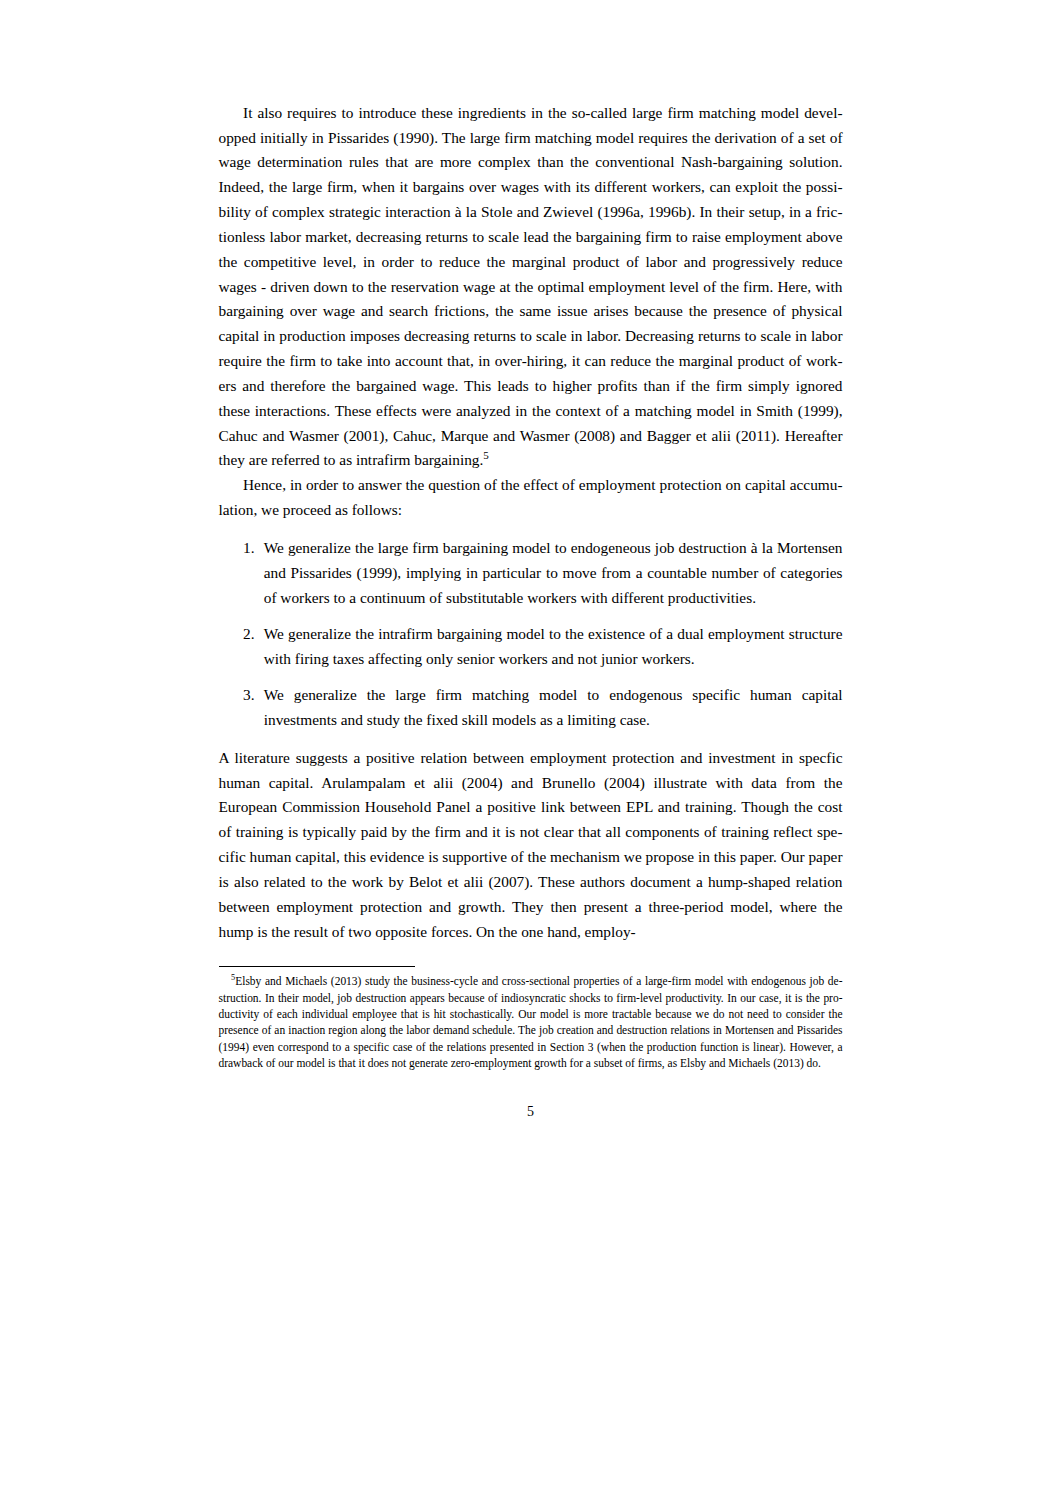It also requires to introduce these ingredients in the so-called large firm matching model developped initially in Pissarides (1990). The large firm matching model requires the derivation of a set of wage determination rules that are more complex than the conventional Nash-bargaining solution. Indeed, the large firm, when it bargains over wages with its different workers, can exploit the possibility of complex strategic interaction à la Stole and Zwievel (1996a, 1996b). In their setup, in a frictionless labor market, decreasing returns to scale lead the bargaining firm to raise employment above the competitive level, in order to reduce the marginal product of labor and progressively reduce wages - driven down to the reservation wage at the optimal employment level of the firm. Here, with bargaining over wage and search frictions, the same issue arises because the presence of physical capital in production imposes decreasing returns to scale in labor. Decreasing returns to scale in labor require the firm to take into account that, in over-hiring, it can reduce the marginal product of workers and therefore the bargained wage. This leads to higher profits than if the firm simply ignored these interactions. These effects were analyzed in the context of a matching model in Smith (1999), Cahuc and Wasmer (2001), Cahuc, Marque and Wasmer (2008) and Bagger et alii (2011). Hereafter they are referred to as intrafirm bargaining.5
Hence, in order to answer the question of the effect of employment protection on capital accumulation, we proceed as follows:
We generalize the large firm bargaining model to endogeneous job destruction à la Mortensen and Pissarides (1999), implying in particular to move from a countable number of categories of workers to a continuum of substitutable workers with different productivities.
We generalize the intrafirm bargaining model to the existence of a dual employment structure with firing taxes affecting only senior workers and not junior workers.
We generalize the large firm matching model to endogenous specific human capital investments and study the fixed skill models as a limiting case.
A literature suggests a positive relation between employment protection and investment in specfic human capital. Arulampalam et alii (2004) and Brunello (2004) illustrate with data from the European Commission Household Panel a positive link between EPL and training. Though the cost of training is typically paid by the firm and it is not clear that all components of training reflect specific human capital, this evidence is supportive of the mechanism we propose in this paper. Our paper is also related to the work by Belot et alii (2007). These authors document a hump-shaped relation between employment protection and growth. They then present a three-period model, where the hump is the result of two opposite forces. On the one hand, employ-
5Elsby and Michaels (2013) study the business-cycle and cross-sectional properties of a large-firm model with endogenous job destruction. In their model, job destruction appears because of indiosyncratic shocks to firm-level productivity. In our case, it is the productivity of each individual employee that is hit stochastically. Our model is more tractable because we do not need to consider the presence of an inaction region along the labor demand schedule. The job creation and destruction relations in Mortensen and Pissarides (1994) even correspond to a specific case of the relations presented in Section 3 (when the production function is linear). However, a drawback of our model is that it does not generate zero-employment growth for a subset of firms, as Elsby and Michaels (2013) do.
5